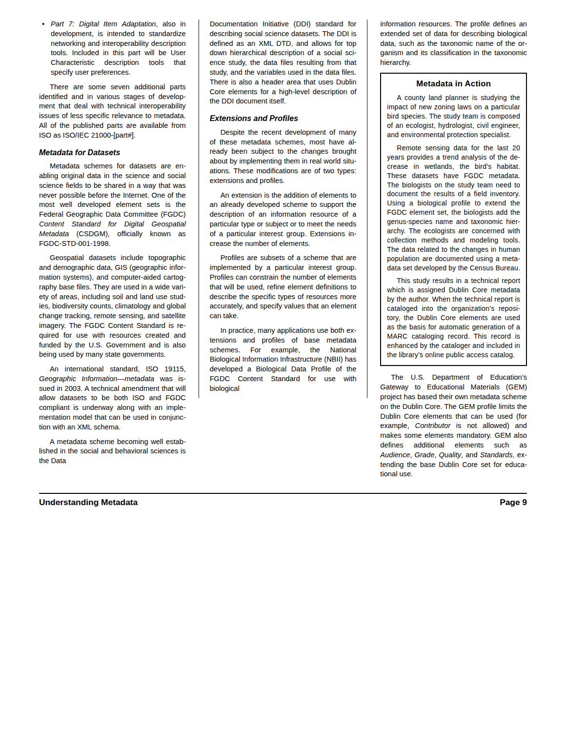Part 7: Digital Item Adaptation, also in development, is intended to standardize networking and interoperability description tools. Included in this part will be User Characteristic description tools that specify user preferences.
There are some seven additional parts identified and in various stages of development that deal with technical interoperability issues of less specific relevance to metadata. All of the published parts are available from ISO as ISO/IEC 21000-[part#].
Metadata for Datasets
Metadata schemes for datasets are enabling original data in the science and social science fields to be shared in a way that was never possible before the Internet. One of the most well developed element sets is the Federal Geographic Data Committee (FGDC) Content Standard for Digital Geospatial Metadata (CSDGM), officially known as FGDC-STD-001-1998.
Geospatial datasets include topographic and demographic data, GIS (geographic information systems), and computer-aided cartography base files. They are used in a wide variety of areas, including soil and land use studies, biodiversity counts, climatology and global change tracking, remote sensing, and satellite imagery. The FGDC Content Standard is required for use with resources created and funded by the U.S. Government and is also being used by many state governments.
An international standard, ISO 19115, Geographic Information—metadata was issued in 2003. A technical amendment that will allow datasets to be both ISO and FGDC compliant is underway along with an implementation model that can be used in conjunction with an XML schema.
A metadata scheme becoming well established in the social and behavioral sciences is the Data
Documentation Initiative (DDI) standard for describing social science datasets. The DDI is defined as an XML DTD, and allows for top down hierarchical description of a social science study, the data files resulting from that study, and the variables used in the data files. There is also a header area that uses Dublin Core elements for a high-level description of the DDI document itself.
Extensions and Profiles
Despite the recent development of many of these metadata schemes, most have already been subject to the changes brought about by implementing them in real world situations. These modifications are of two types: extensions and profiles.
An extension is the addition of elements to an already developed scheme to support the description of an information resource of a particular type or subject or to meet the needs of a particular interest group. Extensions increase the number of elements.
Profiles are subsets of a scheme that are implemented by a particular interest group. Profiles can constrain the number of elements that will be used, refine element definitions to describe the specific types of resources more accurately, and specify values that an element can take.
In practice, many applications use both extensions and profiles of base metadata schemes. For example, the National Biological Information Infrastructure (NBII) has developed a Biological Data Profile of the FGDC Content Standard for use with biological
information resources. The profile defines an extended set of data for describing biological data, such as the taxonomic name of the organism and its classification in the taxonomic hierarchy.
Metadata in Action
A county land planner is studying the impact of new zoning laws on a particular bird species. The study team is composed of an ecologist, hydrologist, civil engineer, and environmental protection specialist.
Remote sensing data for the last 20 years provides a trend analysis of the decrease in wetlands, the bird’s habitat. These datasets have FGDC metadata. The biologists on the study team need to document the results of a field inventory. Using a biological profile to extend the FGDC element set, the biologists add the genus-species name and taxonomic hierarchy. The ecologists are concerned with collection methods and modeling tools. The data related to the changes in human population are documented using a metadata set developed by the Census Bureau.
This study results in a technical report which is assigned Dublin Core metadata by the author. When the technical report is cataloged into the organization’s repository, the Dublin Core elements are used as the basis for automatic generation of a MARC cataloging record. This record is enhanced by the cataloger and included in the library’s online public access catalog.
The U.S. Department of Education’s Gateway to Educational Materials (GEM) project has based their own metadata scheme on the Dublin Core. The GEM profile limits the Dublin Core elements that can be used (for example, Contributor is not allowed) and makes some elements mandatory. GEM also defines additional elements such as Audience, Grade, Quality, and Standards, extending the base Dublin Core set for educational use.
Understanding Metadata
Page 9